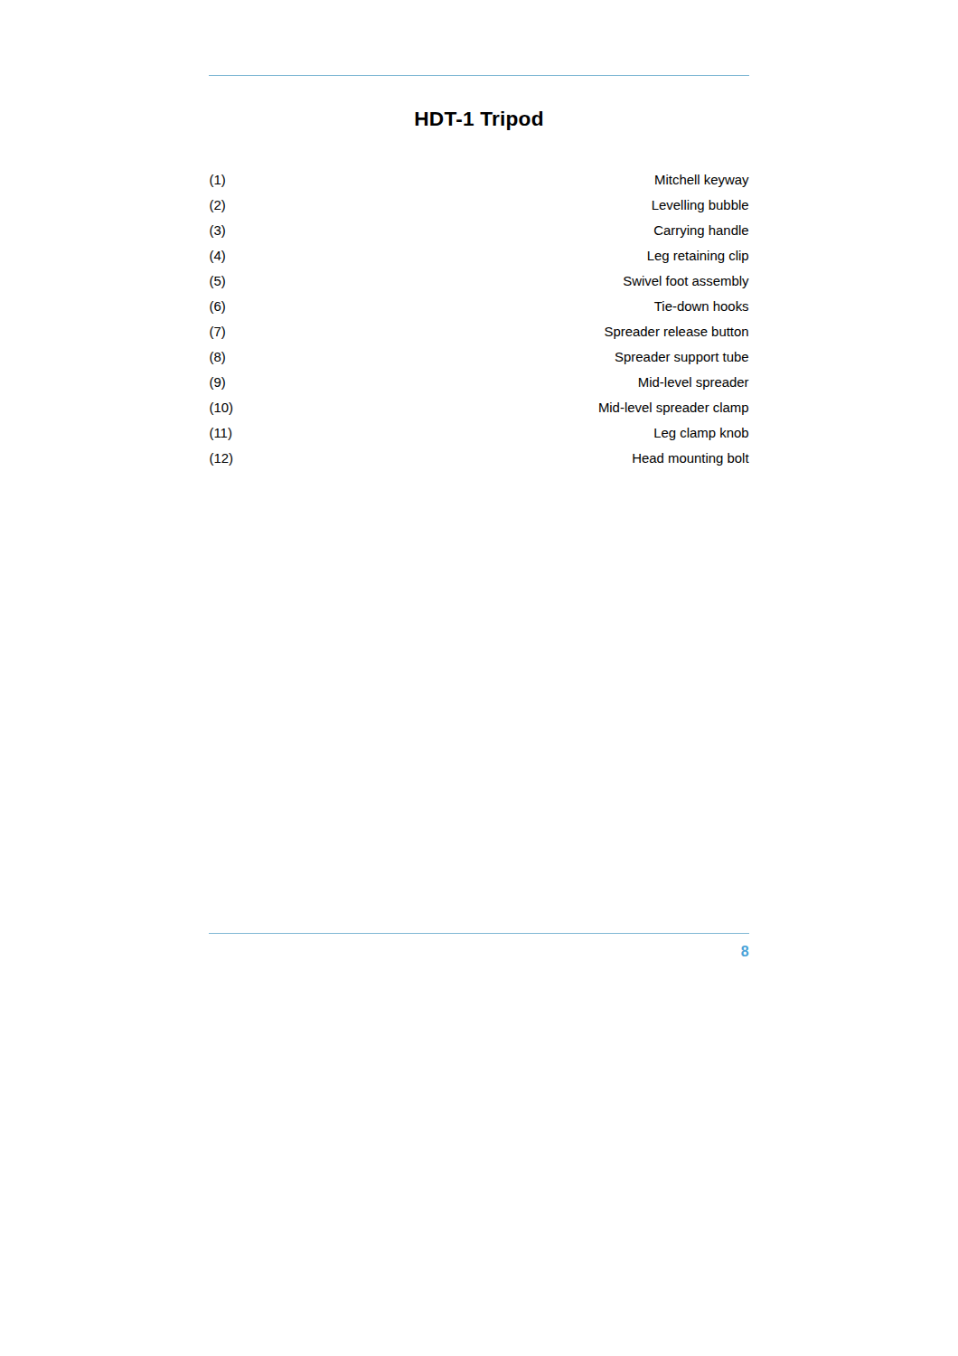HDT-1 Tripod
| (1) | Mitchell keyway |
| (2) | Levelling bubble |
| (3) | Carrying handle |
| (4) | Leg retaining clip |
| (5) | Swivel foot assembly |
| (6) | Tie-down hooks |
| (7) | Spreader release button |
| (8) | Spreader support tube |
| (9) | Mid-level spreader |
| (10) | Mid-level spreader clamp |
| (11) | Leg clamp knob |
| (12) | Head mounting bolt |
8